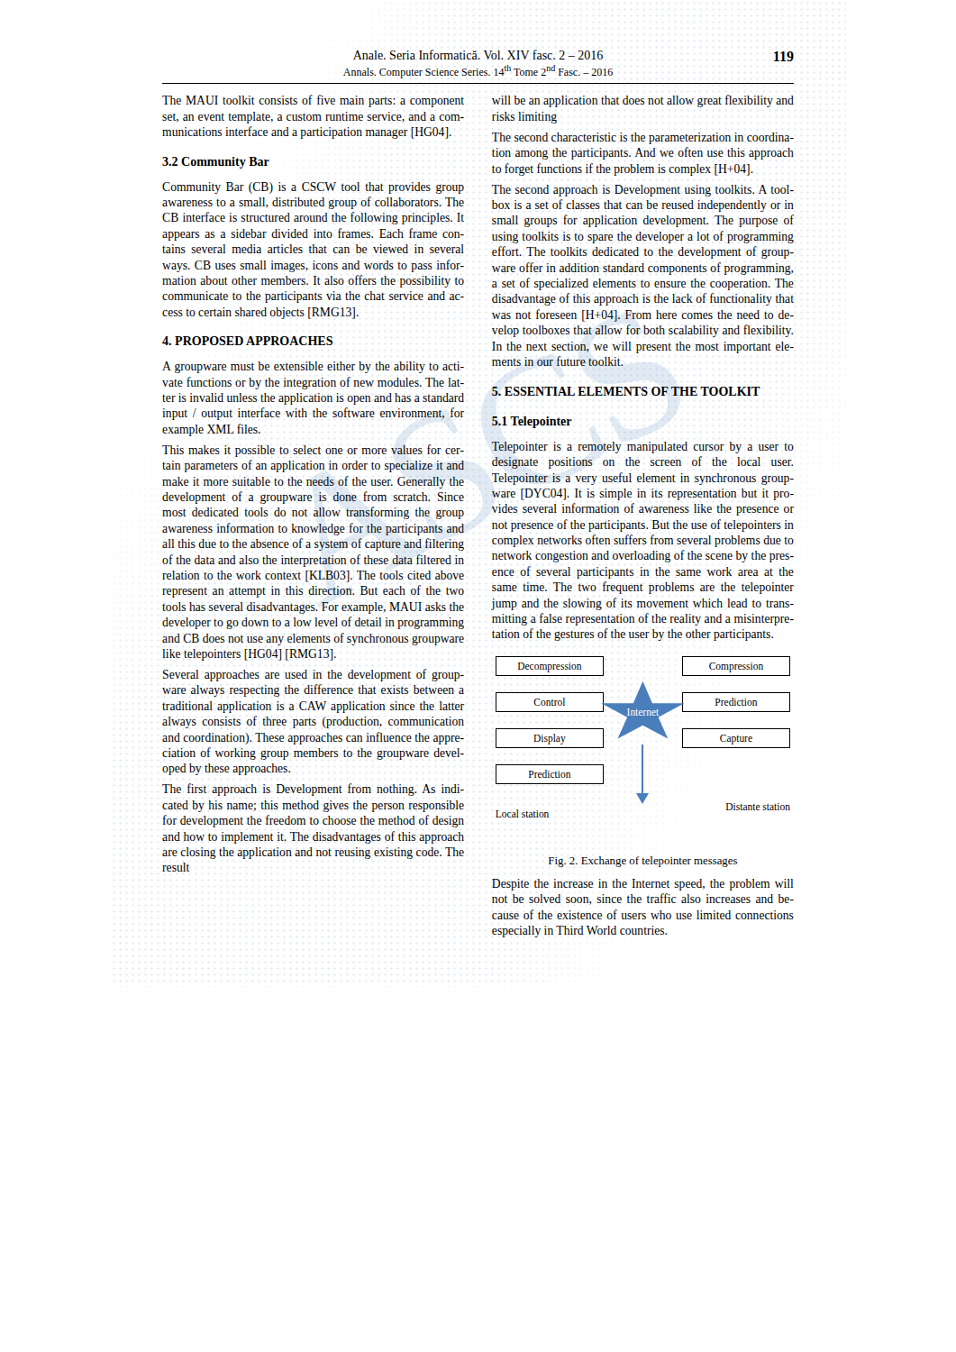ASCS
119
Anale. Seria Informatică. Vol. XIV fasc. 2 – 2016
Annals. Computer Science Series. 14th Tome 2nd Fasc. – 2016
The MAUI toolkit consists of five main parts: a component set, an event template, a custom runtime service, and a communications interface and a participation manager [HG04].
3.2 Community Bar
Community Bar (CB) is a CSCW tool that provides group awareness to a small, distributed group of collaborators. The CB interface is structured around the following principles. It appears as a sidebar divided into frames. Each frame contains several media articles that can be viewed in several ways. CB uses small images, icons and words to pass information about other members. It also offers the possibility to communicate to the participants via the chat service and access to certain shared objects [RMG13].
4. PROPOSED APPROACHES
A groupware must be extensible either by the ability to activate functions or by the integration of new modules. The latter is invalid unless the application is open and has a standard input / output interface with the software environment, for example XML files.
This makes it possible to select one or more values for certain parameters of an application in order to specialize it and make it more suitable to the needs of the user. Generally the development of a groupware is done from scratch. Since most dedicated tools do not allow transforming the group awareness information to knowledge for the participants and all this due to the absence of a system of capture and filtering of the data and also the interpretation of these data filtered in relation to the work context [KLB03]. The tools cited above represent an attempt in this direction. But each of the two tools has several disadvantages. For example, MAUI asks the developer to go down to a low level of detail in programming and CB does not use any elements of synchronous groupware like telepointers [HG04] [RMG13].
Several approaches are used in the development of groupware always respecting the difference that exists between a traditional application is a CAW application since the latter always consists of three parts (production, communication and coordination). These approaches can influence the appreciation of working group members to the groupware developed by these approaches.
The first approach is Development from nothing. As indicated by his name; this method gives the person responsible for development the freedom to choose the method of design and how to implement it. The disadvantages of this approach are closing the application and not reusing existing code. The result
will be an application that does not allow great flexibility and risks limiting
The second characteristic is the parameterization in coordination among the participants. And we often use this approach to forget functions if the problem is complex [H+04].
The second approach is Development using toolkits. A toolbox is a set of classes that can be reused independently or in small groups for application development. The purpose of using toolkits is to spare the developer a lot of programming effort. The toolkits dedicated to the development of groupware offer in addition standard components of programming, a set of specialized elements to ensure the cooperation. The disadvantage of this approach is the lack of functionality that was not foreseen [H+04]. From here comes the need to develop toolboxes that allow for both scalability and flexibility. In the next section, we will present the most important elements in our future toolkit.
5. ESSENTIAL ELEMENTS OF THE TOOLKIT
5.1 Telepointer
Telepointer is a remotely manipulated cursor by a user to designate positions on the screen of the local user. Telepointer is a very useful element in synchronous groupware [DYC04]. It is simple in its representation but it provides several information of awareness like the presence or not presence of the participants. But the use of telepointers in complex networks often suffers from several problems due to network congestion and overloading of the scene by the presence of several participants in the same work area at the same time. The two frequent problems are the telepointer jump and the slowing of its movement which lead to transmitting a false representation of the reality and a misinterpretation of the gestures of the user by the other participants.
Decompression
Control
Display
Prediction
Compression
Prediction
Capture
Internet
Local station
Distante station
Fig. 2. Exchange of telepointer messages
Despite the increase in the Internet speed, the problem will not be solved soon, since the traffic also increases and because of the existence of users who use limited connections especially in Third World countries.